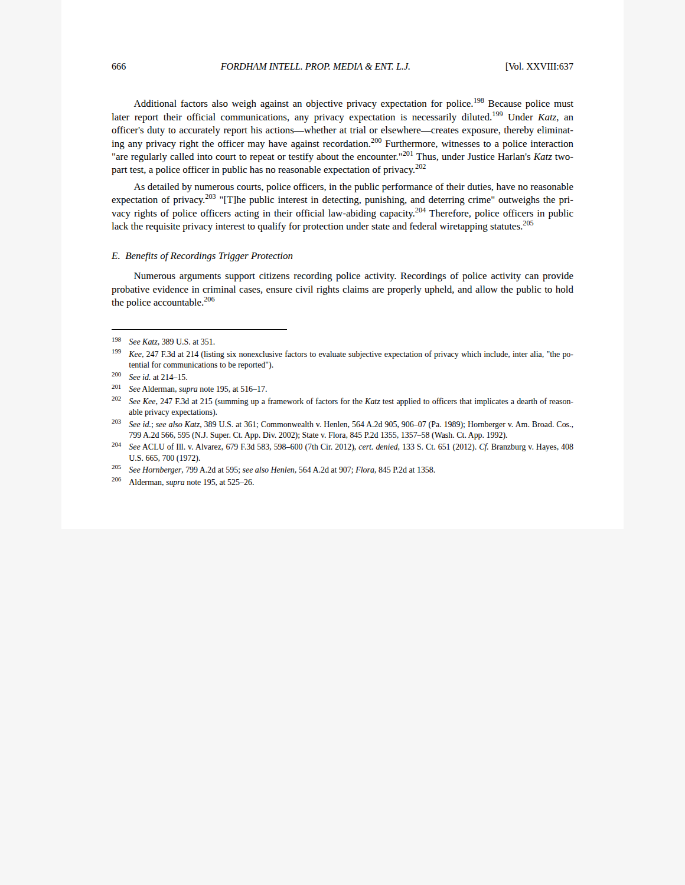666 FORDHAM INTELL. PROP. MEDIA & ENT. L.J. [Vol. XXVIII:637
Additional factors also weigh against an objective privacy expectation for police.198 Because police must later report their official communications, any privacy expectation is necessarily diluted.199 Under Katz, an officer's duty to accurately report his actions—whether at trial or elsewhere—creates exposure, thereby eliminating any privacy right the officer may have against recordation.200 Furthermore, witnesses to a police interaction "are regularly called into court to repeat or testify about the encounter."201 Thus, under Justice Harlan's Katz two-part test, a police officer in public has no reasonable expectation of privacy.202
As detailed by numerous courts, police officers, in the public performance of their duties, have no reasonable expectation of privacy.203 "[T]he public interest in detecting, punishing, and deterring crime" outweighs the privacy rights of police officers acting in their official law-abiding capacity.204 Therefore, police officers in public lack the requisite privacy interest to qualify for protection under state and federal wiretapping statutes.205
E. Benefits of Recordings Trigger Protection
Numerous arguments support citizens recording police activity. Recordings of police activity can provide probative evidence in criminal cases, ensure civil rights claims are properly upheld, and allow the public to hold the police accountable.206
See Katz, 389 U.S. at 351.
Kee, 247 F.3d at 214 (listing six nonexclusive factors to evaluate subjective expectation of privacy which include, inter alia, "the potential for communications to be reported").
See id. at 214–15.
See Alderman, supra note 195, at 516–17.
See Kee, 247 F.3d at 215 (summing up a framework of factors for the Katz test applied to officers that implicates a dearth of reasonable privacy expectations).
See id.; see also Katz, 389 U.S. at 361; Commonwealth v. Henlen, 564 A.2d 905, 906–07 (Pa. 1989); Hornberger v. Am. Broad. Cos., 799 A.2d 566, 595 (N.J. Super. Ct. App. Div. 2002); State v. Flora, 845 P.2d 1355, 1357–58 (Wash. Ct. App. 1992).
See ACLU of Ill. v. Alvarez, 679 F.3d 583, 598–600 (7th Cir. 2012), cert. denied, 133 S. Ct. 651 (2012). Cf. Branzburg v. Hayes, 408 U.S. 665, 700 (1972).
See Hornberger, 799 A.2d at 595; see also Henlen, 564 A.2d at 907; Flora, 845 P.2d at 1358.
Alderman, supra note 195, at 525–26.